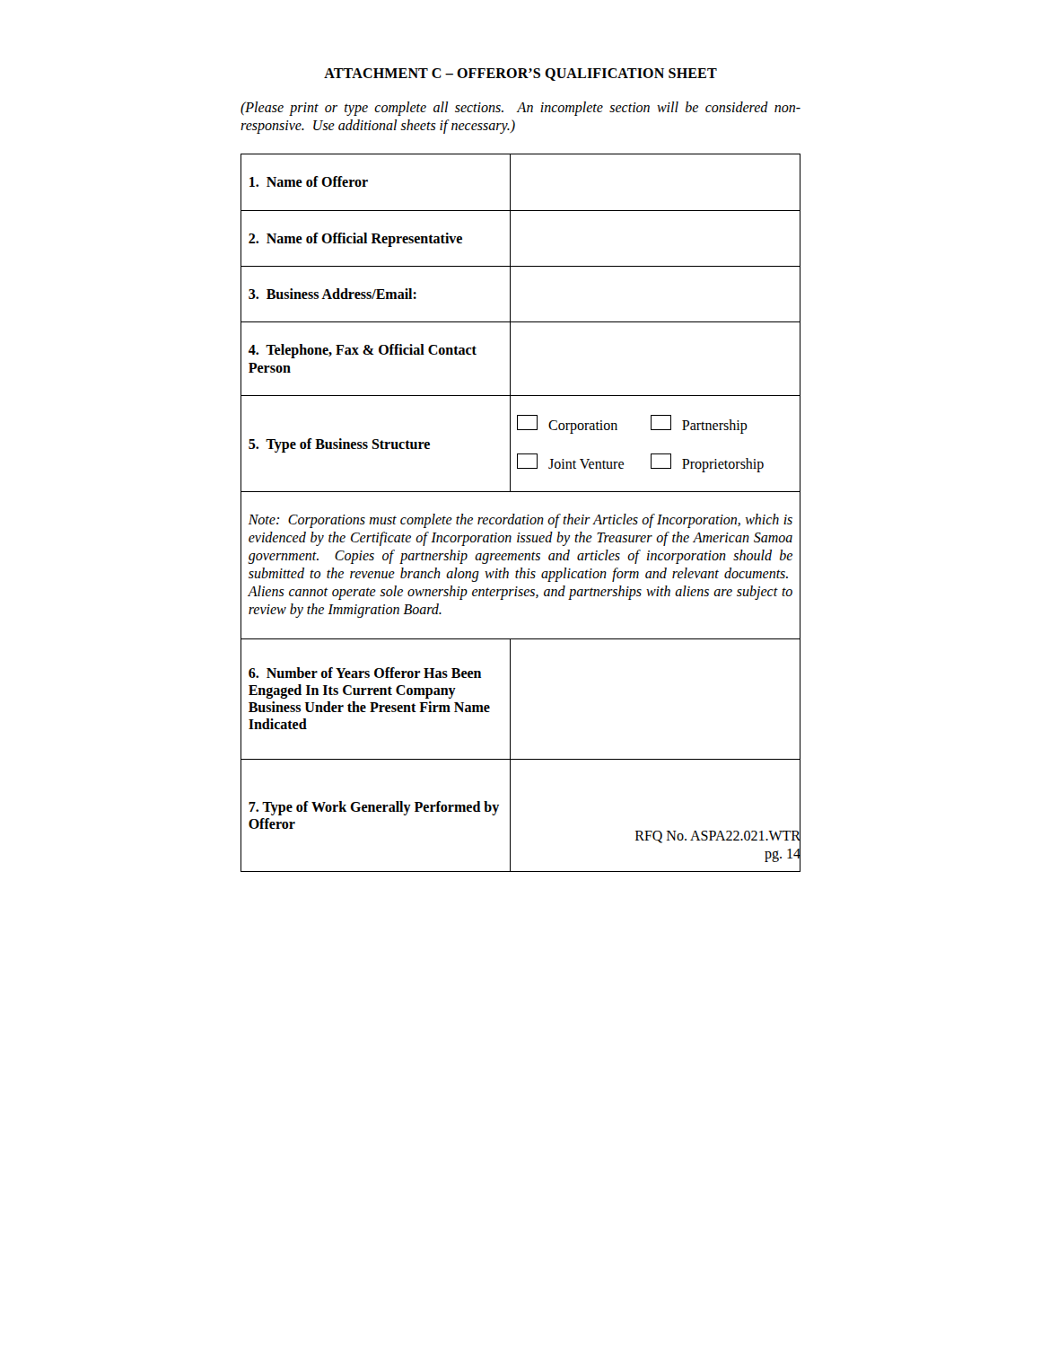ATTACHMENT C – OFFEROR’S QUALIFICATION SHEET
(Please print or type complete all sections. An incomplete section will be considered non-responsive. Use additional sheets if necessary.)
| 1. Name of Offeror | |
| 2. Name of Official Representative | |
| 3. Business Address/Email: | |
| 4. Telephone, Fax & Official Contact Person | |
| 5. Type of Business Structure | Corporation Partnership Joint Venture Proprietorship |
| Note: Corporations must complete the recordation of their Articles of Incorporation, which is evidenced by the Certificate of Incorporation issued by the Treasurer of the American Samoa government. Copies of partnership agreements and articles of incorporation should be submitted to the revenue branch along with this application form and relevant documents. Aliens cannot operate sole ownership enterprises, and partnerships with aliens are subject to review by the Immigration Board. |
| 6. Number of Years Offeror Has Been Engaged In Its Current Company Business Under the Present Firm Name Indicated | |
| 7. Type of Work Generally Performed by Offeror | |
RFQ No. ASPA22.021.WTR
pg. 14